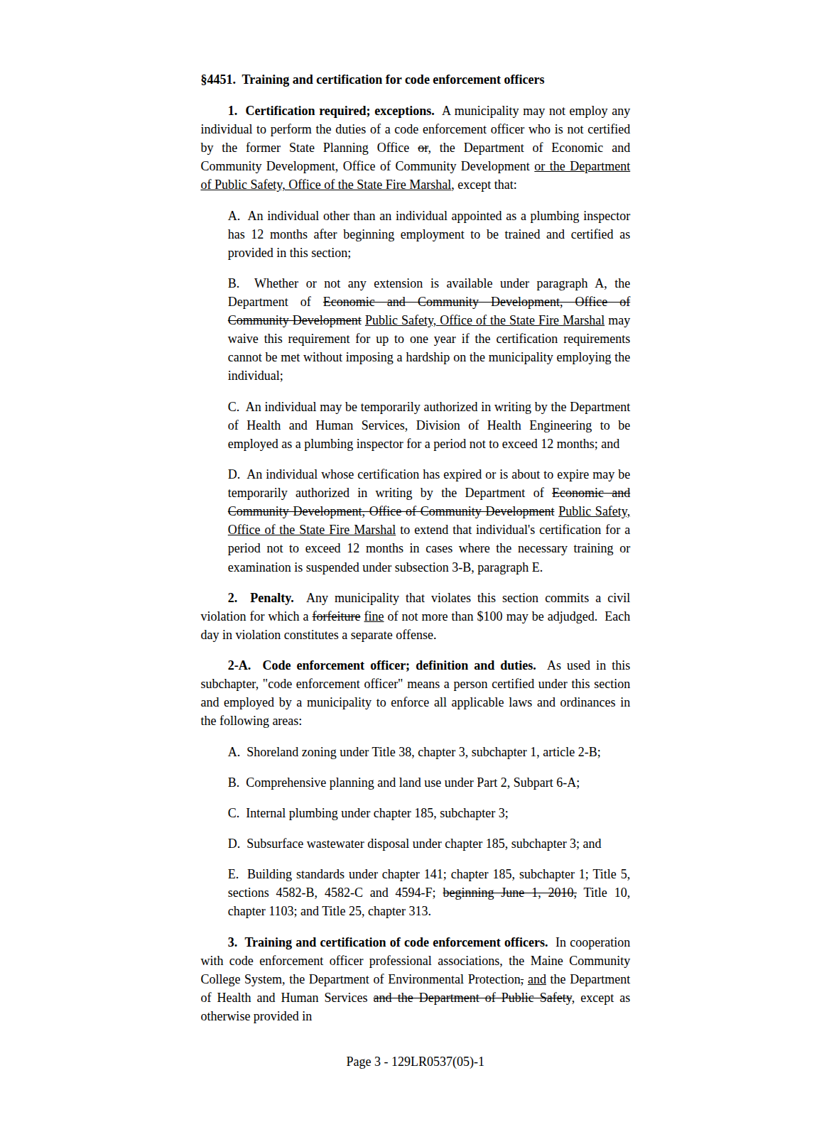§4451. Training and certification for code enforcement officers
1. Certification required; exceptions. A municipality may not employ any individual to perform the duties of a code enforcement officer who is not certified by the former State Planning Office or, the Department of Economic and Community Development, Office of Community Development or the Department of Public Safety, Office of the State Fire Marshal, except that:
A. An individual other than an individual appointed as a plumbing inspector has 12 months after beginning employment to be trained and certified as provided in this section;
B. Whether or not any extension is available under paragraph A, the Department of Economic and Community Development, Office of Community Development Public Safety, Office of the State Fire Marshal may waive this requirement for up to one year if the certification requirements cannot be met without imposing a hardship on the municipality employing the individual;
C. An individual may be temporarily authorized in writing by the Department of Health and Human Services, Division of Health Engineering to be employed as a plumbing inspector for a period not to exceed 12 months; and
D. An individual whose certification has expired or is about to expire may be temporarily authorized in writing by the Department of Economic and Community Development, Office of Community Development Public Safety, Office of the State Fire Marshal to extend that individual's certification for a period not to exceed 12 months in cases where the necessary training or examination is suspended under subsection 3-B, paragraph E.
2. Penalty. Any municipality that violates this section commits a civil violation for which a forfeiture fine of not more than $100 may be adjudged. Each day in violation constitutes a separate offense.
2-A. Code enforcement officer; definition and duties. As used in this subchapter, "code enforcement officer" means a person certified under this section and employed by a municipality to enforce all applicable laws and ordinances in the following areas:
A. Shoreland zoning under Title 38, chapter 3, subchapter 1, article 2-B;
B. Comprehensive planning and land use under Part 2, Subpart 6-A;
C. Internal plumbing under chapter 185, subchapter 3;
D. Subsurface wastewater disposal under chapter 185, subchapter 3; and
E. Building standards under chapter 141; chapter 185, subchapter 1; Title 5, sections 4582-B, 4582-C and 4594-F; beginning June 1, 2010, Title 10, chapter 1103; and Title 25, chapter 313.
3. Training and certification of code enforcement officers. In cooperation with code enforcement officer professional associations, the Maine Community College System, the Department of Environmental Protection, and the Department of Health and Human Services and the Department of Public Safety, except as otherwise provided in
Page 3 - 129LR0537(05)-1